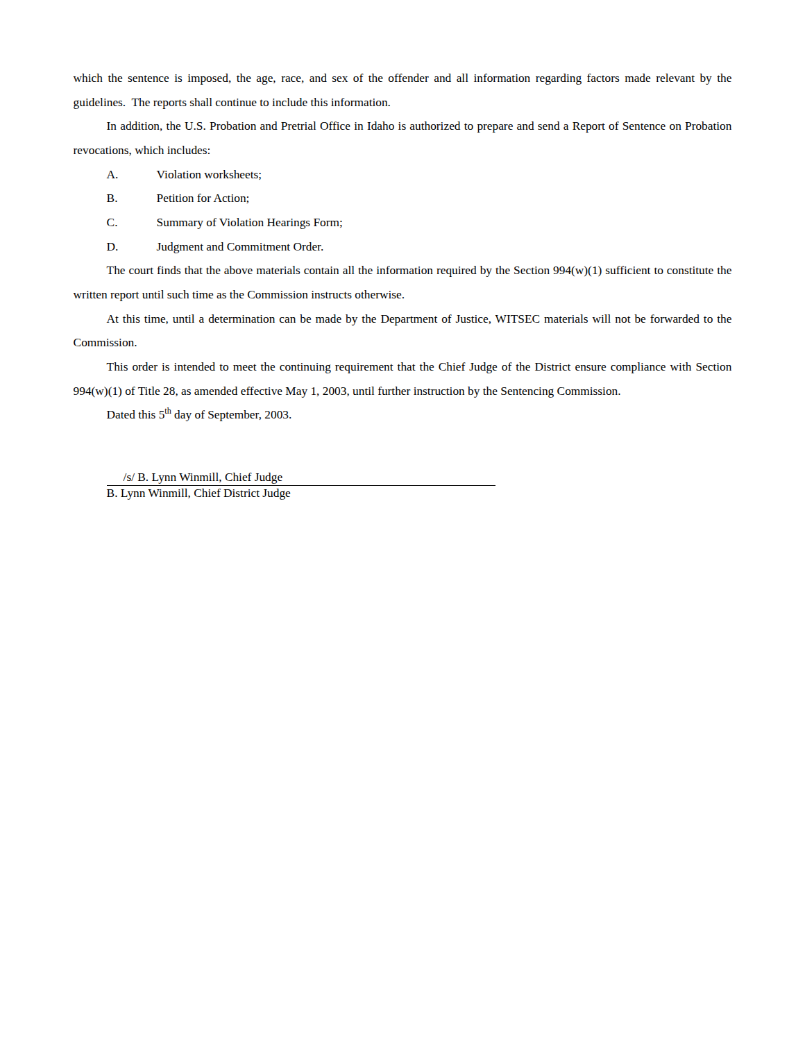which the sentence is imposed, the age, race, and sex of the offender and all information regarding factors made relevant by the guidelines. The reports shall continue to include this information.
In addition, the U.S. Probation and Pretrial Office in Idaho is authorized to prepare and send a Report of Sentence on Probation revocations, which includes:
A. Violation worksheets;
B. Petition for Action;
C. Summary of Violation Hearings Form;
D. Judgment and Commitment Order.
The court finds that the above materials contain all the information required by the Section 994(w)(1) sufficient to constitute the written report until such time as the Commission instructs otherwise.
At this time, until a determination can be made by the Department of Justice, WITSEC materials will not be forwarded to the Commission.
This order is intended to meet the continuing requirement that the Chief Judge of the District ensure compliance with Section 994(w)(1) of Title 28, as amended effective May 1, 2003, until further instruction by the Sentencing Commission.
Dated this 5th day of September, 2003.
/s/ B. Lynn Winmill, Chief Judge
B. Lynn Winmill, Chief District Judge